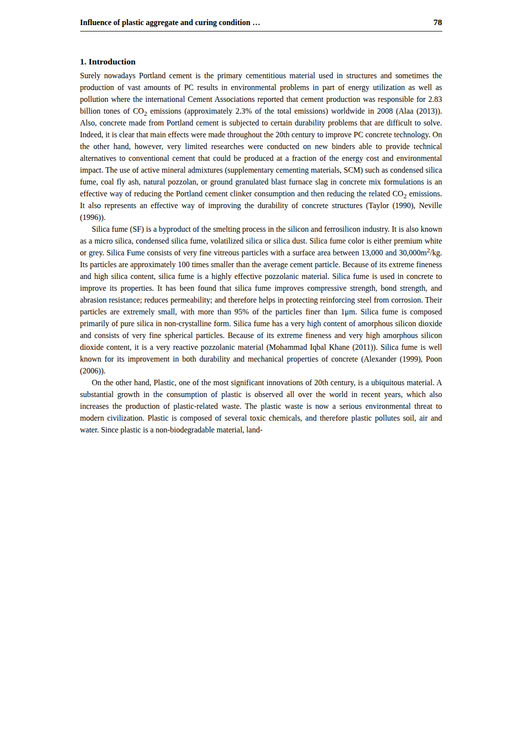Influence of plastic aggregate and curing condition … 78
1. Introduction
Surely nowadays Portland cement is the primary cementitious material used in structures and sometimes the production of vast amounts of PC results in environmental problems in part of energy utilization as well as pollution where the international Cement Associations reported that cement production was responsible for 2.83 billion tones of CO2 emissions (approximately 2.3% of the total emissions) worldwide in 2008 (Alaa (2013)). Also, concrete made from Portland cement is subjected to certain durability problems that are difficult to solve. Indeed, it is clear that main effects were made throughout the 20th century to improve PC concrete technology. On the other hand, however, very limited researches were conducted on new binders able to provide technical alternatives to conventional cement that could be produced at a fraction of the energy cost and environmental impact. The use of active mineral admixtures (supplementary cementing materials, SCM) such as condensed silica fume, coal fly ash, natural pozzolan, or ground granulated blast furnace slag in concrete mix formulations is an effective way of reducing the Portland cement clinker consumption and then reducing the related CO2 emissions. It also represents an effective way of improving the durability of concrete structures (Taylor (1990), Neville (1996)).
Silica fume (SF) is a byproduct of the smelting process in the silicon and ferrosilicon industry. It is also known as a micro silica, condensed silica fume, volatilized silica or silica dust. Silica fume color is either premium white or grey. Silica Fume consists of very fine vitreous particles with a surface area between 13,000 and 30,000m2/kg. Its particles are approximately 100 times smaller than the average cement particle. Because of its extreme fineness and high silica content, silica fume is a highly effective pozzolanic material. Silica fume is used in concrete to improve its properties. It has been found that silica fume improves compressive strength, bond strength, and abrasion resistance; reduces permeability; and therefore helps in protecting reinforcing steel from corrosion. Their particles are extremely small, with more than 95% of the particles finer than 1μm. Silica fume is composed primarily of pure silica in non-crystalline form. Silica fume has a very high content of amorphous silicon dioxide and consists of very fine spherical particles. Because of its extreme fineness and very high amorphous silicon dioxide content, it is a very reactive pozzolanic material (Mohammad Iqbal Khane (2011)). Silica fume is well known for its improvement in both durability and mechanical properties of concrete (Alexander (1999), Poon (2006)).
On the other hand, Plastic, one of the most significant innovations of 20th century, is a ubiquitous material. A substantial growth in the consumption of plastic is observed all over the world in recent years, which also increases the production of plastic-related waste. The plastic waste is now a serious environmental threat to modern civilization. Plastic is composed of several toxic chemicals, and therefore plastic pollutes soil, air and water. Since plastic is a non-biodegradable material, land-